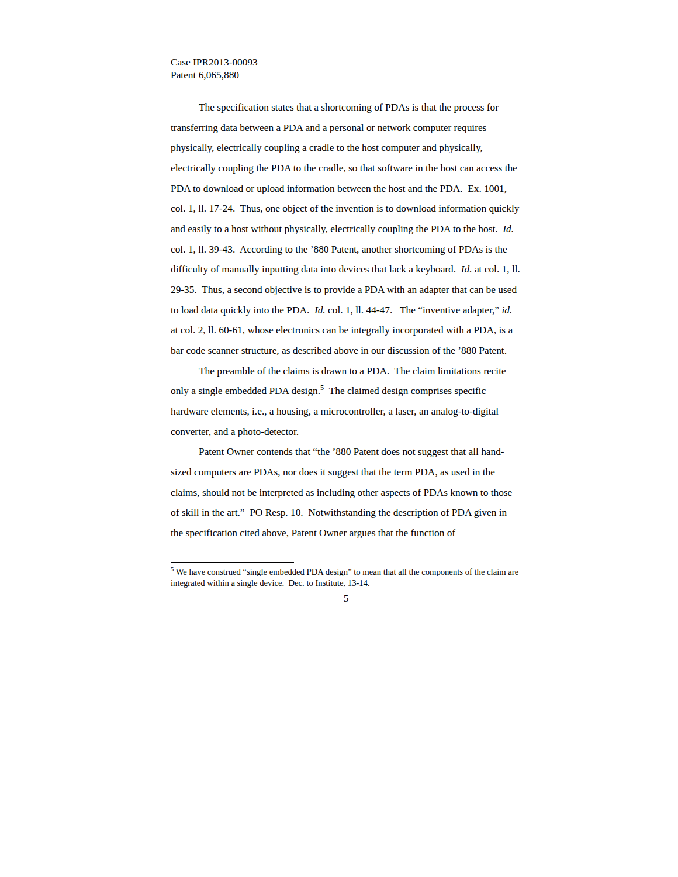Case IPR2013-00093
Patent 6,065,880
The specification states that a shortcoming of PDAs is that the process for transferring data between a PDA and a personal or network computer requires physically, electrically coupling a cradle to the host computer and physically, electrically coupling the PDA to the cradle, so that software in the host can access the PDA to download or upload information between the host and the PDA. Ex. 1001, col. 1, ll. 17-24. Thus, one object of the invention is to download information quickly and easily to a host without physically, electrically coupling the PDA to the host. Id. col. 1, ll. 39-43. According to the ’880 Patent, another shortcoming of PDAs is the difficulty of manually inputting data into devices that lack a keyboard. Id. at col. 1, ll. 29-35. Thus, a second objective is to provide a PDA with an adapter that can be used to load data quickly into the PDA. Id. col. 1, ll. 44-47. The “inventive adapter,” id. at col. 2, ll. 60-61, whose electronics can be integrally incorporated with a PDA, is a bar code scanner structure, as described above in our discussion of the ’880 Patent.
The preamble of the claims is drawn to a PDA. The claim limitations recite only a single embedded PDA design.5 The claimed design comprises specific hardware elements, i.e., a housing, a microcontroller, a laser, an analog-to-digital converter, and a photo-detector.
Patent Owner contends that “the ’880 Patent does not suggest that all hand-sized computers are PDAs, nor does it suggest that the term PDA, as used in the claims, should not be interpreted as including other aspects of PDAs known to those of skill in the art.” PO Resp. 10. Notwithstanding the description of PDA given in the specification cited above, Patent Owner argues that the function of
5 We have construed “single embedded PDA design” to mean that all the components of the claim are integrated within a single device. Dec. to Institute, 13-14.
5